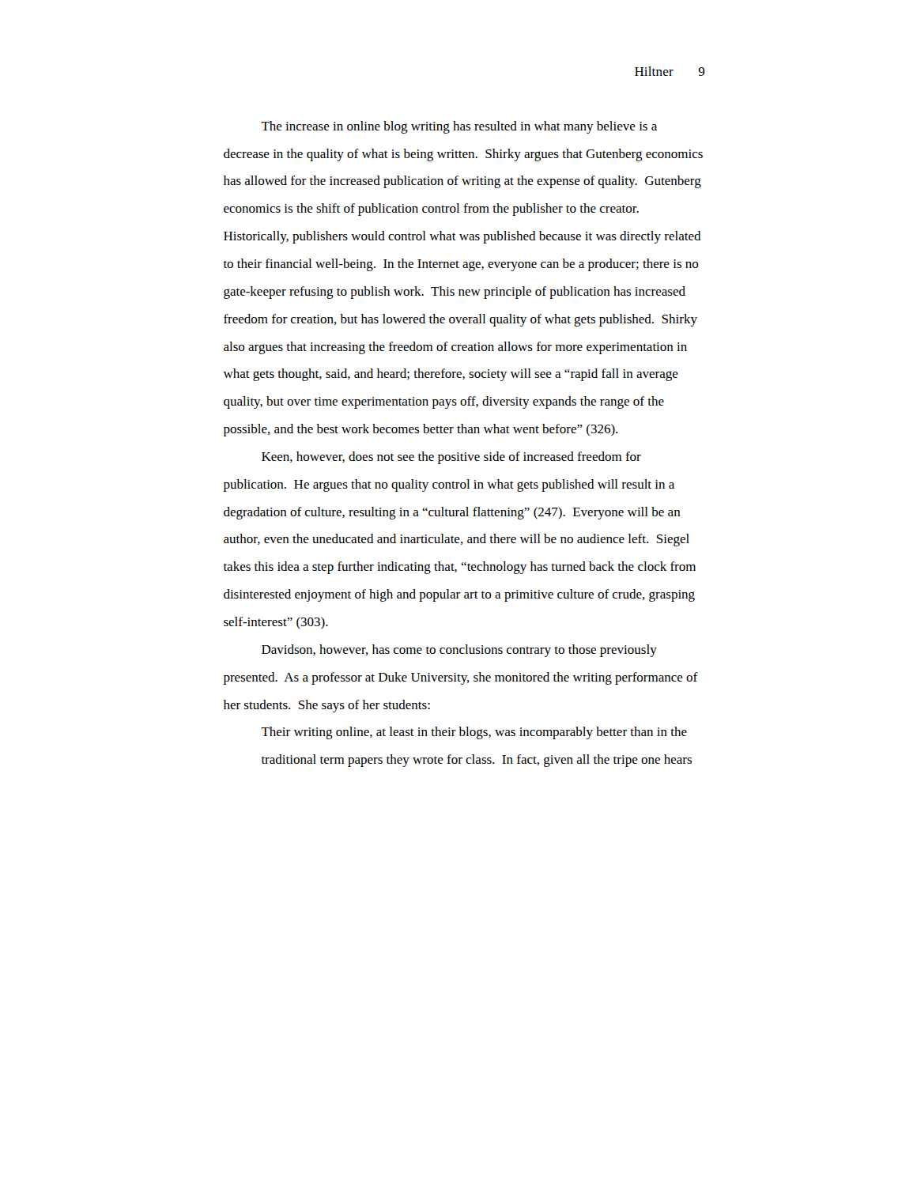Hiltner 9
The increase in online blog writing has resulted in what many believe is a decrease in the quality of what is being written. Shirky argues that Gutenberg economics has allowed for the increased publication of writing at the expense of quality. Gutenberg economics is the shift of publication control from the publisher to the creator. Historically, publishers would control what was published because it was directly related to their financial well-being. In the Internet age, everyone can be a producer; there is no gate-keeper refusing to publish work. This new principle of publication has increased freedom for creation, but has lowered the overall quality of what gets published. Shirky also argues that increasing the freedom of creation allows for more experimentation in what gets thought, said, and heard; therefore, society will see a “rapid fall in average quality, but over time experimentation pays off, diversity expands the range of the possible, and the best work becomes better than what went before” (326).
Keen, however, does not see the positive side of increased freedom for publication. He argues that no quality control in what gets published will result in a degradation of culture, resulting in a “cultural flattening” (247). Everyone will be an author, even the uneducated and inarticulate, and there will be no audience left. Siegel takes this idea a step further indicating that, “technology has turned back the clock from disinterested enjoyment of high and popular art to a primitive culture of crude, grasping self-interest” (303).
Davidson, however, has come to conclusions contrary to those previously presented. As a professor at Duke University, she monitored the writing performance of her students. She says of her students:
Their writing online, at least in their blogs, was incomparably better than in the traditional term papers they wrote for class. In fact, given all the tripe one hears